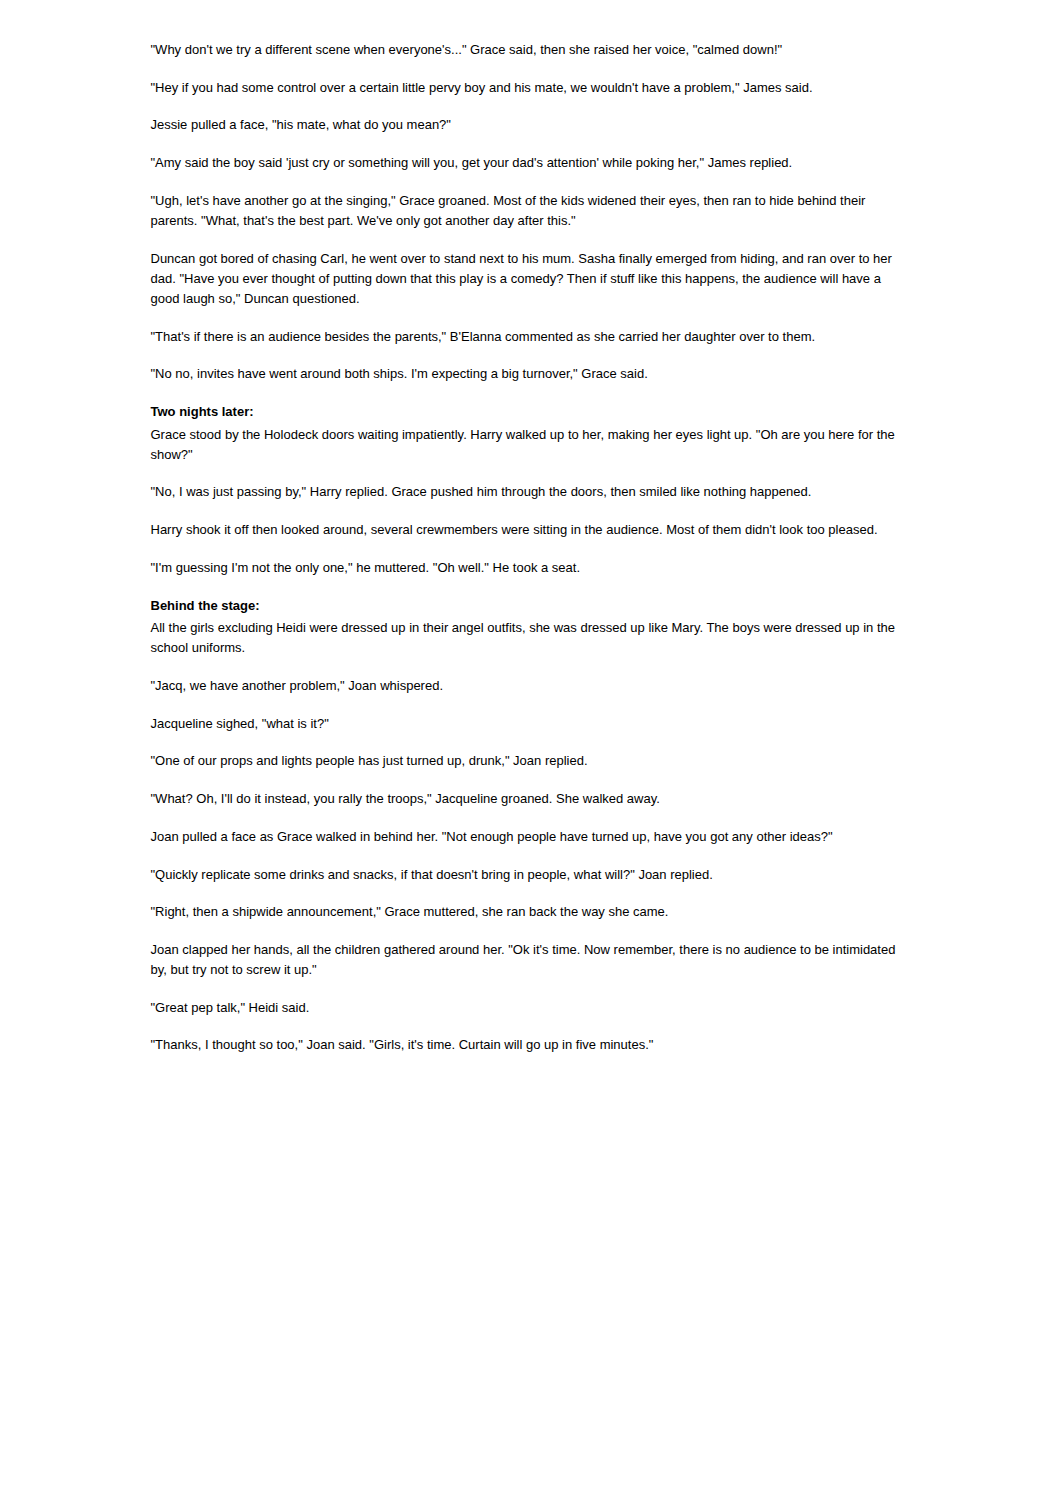"Why don't we try a different scene when everyone's..." Grace said, then she raised her voice, "calmed down!"
"Hey if you had some control over a certain little pervy boy and his mate, we wouldn't have a problem," James said.
Jessie pulled a face, "his mate, what do you mean?"
"Amy said the boy said 'just cry or something will you, get your dad's attention' while poking her," James replied.
"Ugh, let's have another go at the singing," Grace groaned. Most of the kids widened their eyes, then ran to hide behind their parents. "What, that's the best part. We've only got another day after this."
Duncan got bored of chasing Carl, he went over to stand next to his mum. Sasha finally emerged from hiding, and ran over to her dad. "Have you ever thought of putting down that this play is a comedy? Then if stuff like this happens, the audience will have a good laugh so," Duncan questioned.
"That's if there is an audience besides the parents," B'Elanna commented as she carried her daughter over to them.
"No no, invites have went around both ships. I'm expecting a big turnover," Grace said.
Two nights later:
Grace stood by the Holodeck doors waiting impatiently. Harry walked up to her, making her eyes light up. "Oh are you here for the show?"
"No, I was just passing by," Harry replied. Grace pushed him through the doors, then smiled like nothing happened.
Harry shook it off then looked around, several crewmembers were sitting in the audience. Most of them didn't look too pleased.
"I'm guessing I'm not the only one," he muttered. "Oh well." He took a seat.
Behind the stage:
All the girls excluding Heidi were dressed up in their angel outfits, she was dressed up like Mary. The boys were dressed up in the school uniforms.
"Jacq, we have another problem," Joan whispered.
Jacqueline sighed, "what is it?"
"One of our props and lights people has just turned up, drunk," Joan replied.
"What? Oh, I'll do it instead, you rally the troops," Jacqueline groaned. She walked away.
Joan pulled a face as Grace walked in behind her. "Not enough people have turned up, have you got any other ideas?"
"Quickly replicate some drinks and snacks, if that doesn't bring in people, what will?" Joan replied.
"Right, then a shipwide announcement," Grace muttered, she ran back the way she came.
Joan clapped her hands, all the children gathered around her. "Ok it's time. Now remember, there is no audience to be intimidated by, but try not to screw it up."
"Great pep talk," Heidi said.
"Thanks, I thought so too," Joan said. "Girls, it's time. Curtain will go up in five minutes."